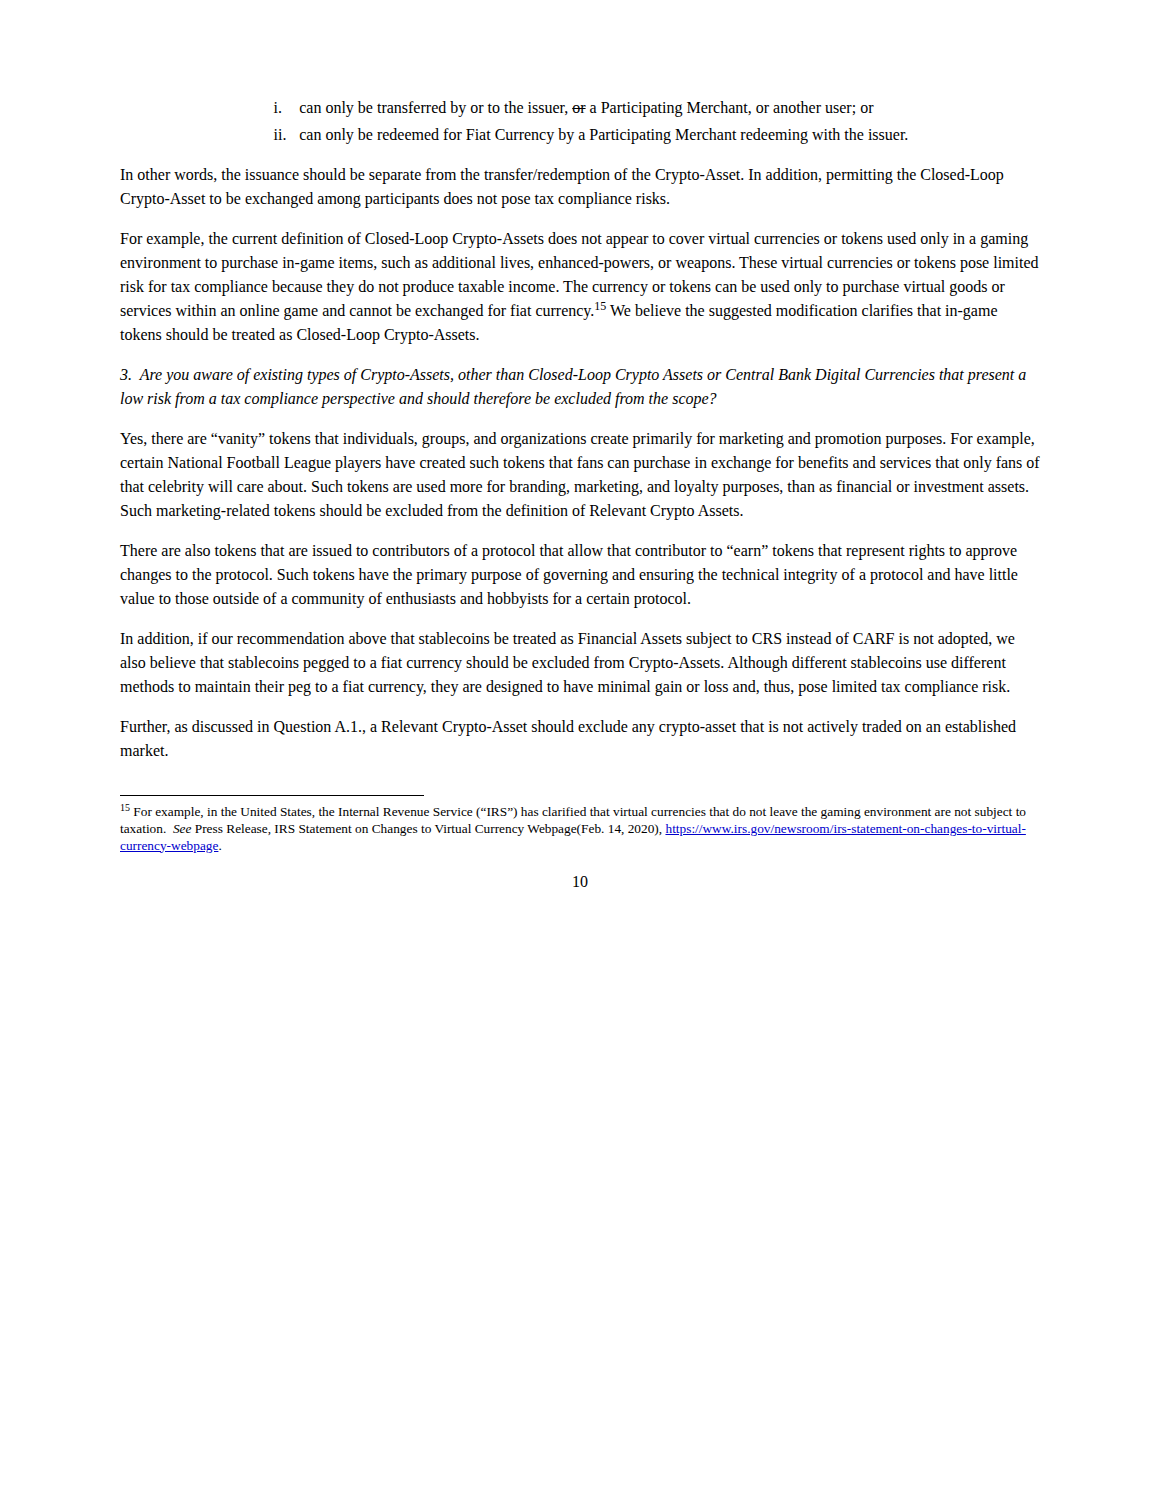i. can only be transferred by or to the issuer, or a Participating Merchant, or another user; or
ii. can only be redeemed for Fiat Currency by a Participating Merchant redeeming with the issuer.
In other words, the issuance should be separate from the transfer/redemption of the Crypto-Asset. In addition, permitting the Closed-Loop Crypto-Asset to be exchanged among participants does not pose tax compliance risks.
For example, the current definition of Closed-Loop Crypto-Assets does not appear to cover virtual currencies or tokens used only in a gaming environment to purchase in-game items, such as additional lives, enhanced-powers, or weapons. These virtual currencies or tokens pose limited risk for tax compliance because they do not produce taxable income. The currency or tokens can be used only to purchase virtual goods or services within an online game and cannot be exchanged for fiat currency.15 We believe the suggested modification clarifies that in-game tokens should be treated as Closed-Loop Crypto-Assets.
3. Are you aware of existing types of Crypto-Assets, other than Closed-Loop Crypto Assets or Central Bank Digital Currencies that present a low risk from a tax compliance perspective and should therefore be excluded from the scope?
Yes, there are “vanity” tokens that individuals, groups, and organizations create primarily for marketing and promotion purposes. For example, certain National Football League players have created such tokens that fans can purchase in exchange for benefits and services that only fans of that celebrity will care about. Such tokens are used more for branding, marketing, and loyalty purposes, than as financial or investment assets. Such marketing-related tokens should be excluded from the definition of Relevant Crypto Assets.
There are also tokens that are issued to contributors of a protocol that allow that contributor to “earn” tokens that represent rights to approve changes to the protocol. Such tokens have the primary purpose of governing and ensuring the technical integrity of a protocol and have little value to those outside of a community of enthusiasts and hobbyists for a certain protocol.
In addition, if our recommendation above that stablecoins be treated as Financial Assets subject to CRS instead of CARF is not adopted, we also believe that stablecoins pegged to a fiat currency should be excluded from Crypto-Assets. Although different stablecoins use different methods to maintain their peg to a fiat currency, they are designed to have minimal gain or loss and, thus, pose limited tax compliance risk.
Further, as discussed in Question A.1., a Relevant Crypto-Asset should exclude any crypto-asset that is not actively traded on an established market.
15 For example, in the United States, the Internal Revenue Service (“IRS”) has clarified that virtual currencies that do not leave the gaming environment are not subject to taxation. See Press Release, IRS Statement on Changes to Virtual Currency Webpage(Feb. 14, 2020), https://www.irs.gov/newsroom/irs-statement-on-changes-to-virtual-currency-webpage.
10